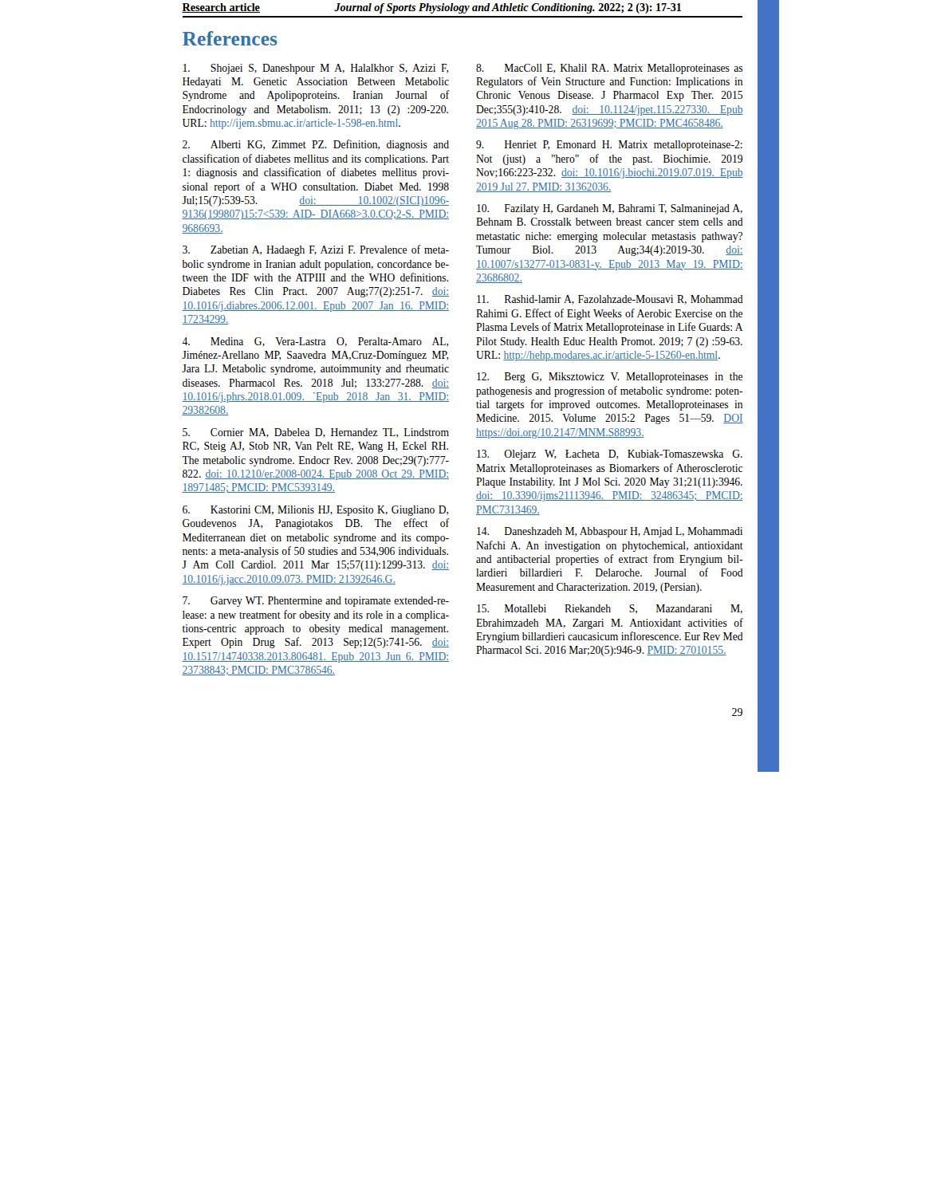Research article Journal of Sports Physiology and Athletic Conditioning. 2022; 2 (3): 17-31
References
1. Shojaei S, Daneshpour M A, Halalkhor S, Azizi F, Hedayati M. Genetic Association Between Metabolic Syndrome and Apolipoproteins. Iranian Journal of Endocrinology and Metabolism. 2011; 13 (2) :209-220. URL: http://ijem.sbmu.ac.ir/article-1-598-en.html.
2. Alberti KG, Zimmet PZ. Definition, diagnosis and classification of diabetes mellitus and its complications. Part 1: diagnosis and classification of diabetes mellitus provisional report of a WHO consultation. Diabet Med. 1998 Jul;15(7):539-53. doi: 10.1002/(SICI)1096-9136(199807)15:7<539: AID- DIA668>3.0.CO;2-S. PMID: 9686693.
3. Zabetian A, Hadaegh F, Azizi F. Prevalence of metabolic syndrome in Iranian adult population, concordance between the IDF with the ATPIII and the WHO definitions. Diabetes Res Clin Pract. 2007 Aug;77(2):251-7. doi: 10.1016/j.diabres.2006.12.001. Epub 2007 Jan 16. PMID: 17234299.
4. Medina G, Vera-Lastra O, Peralta-Amaro AL, Jiménez-Arellano MP, Saavedra MA,Cruz-Domínguez MP, Jara LJ. Metabolic syndrome, autoimmunity and rheumatic diseases. Pharmacol Res. 2018 Jul; 133:277-288. doi: 10.1016/j.phrs.2018.01.009. `Epub 2018 Jan 31. PMID: 29382608.
5. Cornier MA, Dabelea D, Hernandez TL, Lindstrom RC, Steig AJ, Stob NR, Van Pelt RE, Wang H, Eckel RH. The metabolic syndrome. Endocr Rev. 2008 Dec;29(7):777-822. doi: 10.1210/er.2008-0024. Epub 2008 Oct 29. PMID: 18971485; PMCID: PMC5393149.
6. Kastorini CM, Milionis HJ, Esposito K, Giugliano D, Goudevenos JA, Panagiotakos DB. The effect of Mediterranean diet on metabolic syndrome and its components: a meta-analysis of 50 studies and 534,906 individuals. J Am Coll Cardiol. 2011 Mar 15;57(11):1299-313. doi: 10.1016/j.jacc.2010.09.073. PMID: 21392646.G.
7. Garvey WT. Phentermine and topiramate extended-release: a new treatment for obesity and its role in a complications-centric approach to obesity medical management. Expert Opin Drug Saf. 2013 Sep;12(5):741-56. doi: 10.1517/14740338.2013.806481. Epub 2013 Jun 6. PMID: 23738843; PMCID: PMC3786546.
8. MacColl E, Khalil RA. Matrix Metalloproteinases as Regulators of Vein Structure and Function: Implications in Chronic Venous Disease. J Pharmacol Exp Ther. 2015 Dec;355(3):410-28. doi: 10.1124/jpet.115.227330. Epub 2015 Aug 28. PMID: 26319699; PMCID: PMC4658486.
9. Henriet P, Emonard H. Matrix metalloproteinase-2: Not (just) a "hero" of the past. Biochimie. 2019 Nov;166:223-232. doi: 10.1016/j.biochi.2019.07.019. Epub 2019 Jul 27. PMID: 31362036.
10. Fazilaty H, Gardaneh M, Bahrami T, Salmaninejad A, Behnam B. Crosstalk between breast cancer stem cells and metastatic niche: emerging molecular metastasis pathway? Tumour Biol. 2013 Aug;34(4):2019-30. doi: 10.1007/s13277-013-0831-y. Epub 2013 May 19. PMID: 23686802.
11. Rashid-lamir A, Fazolahzade-Mousavi R, Mohammad Rahimi G. Effect of Eight Weeks of Aerobic Exercise on the Plasma Levels of Matrix Metalloproteinase in Life Guards: A Pilot Study. Health Educ Health Promot. 2019; 7 (2) :59-63. URL: http://hehp.modares.ac.ir/article-5-15260-en.html.
12. Berg G, Miksztowicz V. Metalloproteinases in the pathogenesis and progression of metabolic syndrome: potential targets for improved outcomes. Metalloproteinases in Medicine. 2015. Volume 2015:2 Pages 51—59. DOI https://doi.org/10.2147/MNM.S88993.
13. Olejarz W, Łacheta D, Kubiak-Tomaszewska G. Matrix Metalloproteinases as Biomarkers of Atherosclerotic Plaque Instability. Int J Mol Sci. 2020 May 31;21(11):3946. doi: 10.3390/ijms21113946. PMID: 32486345; PMCID: PMC7313469.
14. Daneshzadeh M, Abbaspour H, Amjad L, Mohammadi Nafchi A. An investigation on phytochemical, antioxidant and antibacterial properties of extract from Eryngium billardieri billardieri F. Delaroche. Journal of Food Measurement and Characterization. 2019, (Persian).
15. Motallebi Riekandeh S, Mazandarani M, Ebrahimzadeh MA, Zargari M. Antioxidant activities of Eryngium billardieri caucasicum inflorescence. Eur Rev Med Pharmacol Sci. 2016 Mar;20(5):946-9. PMID: 27010155.
29